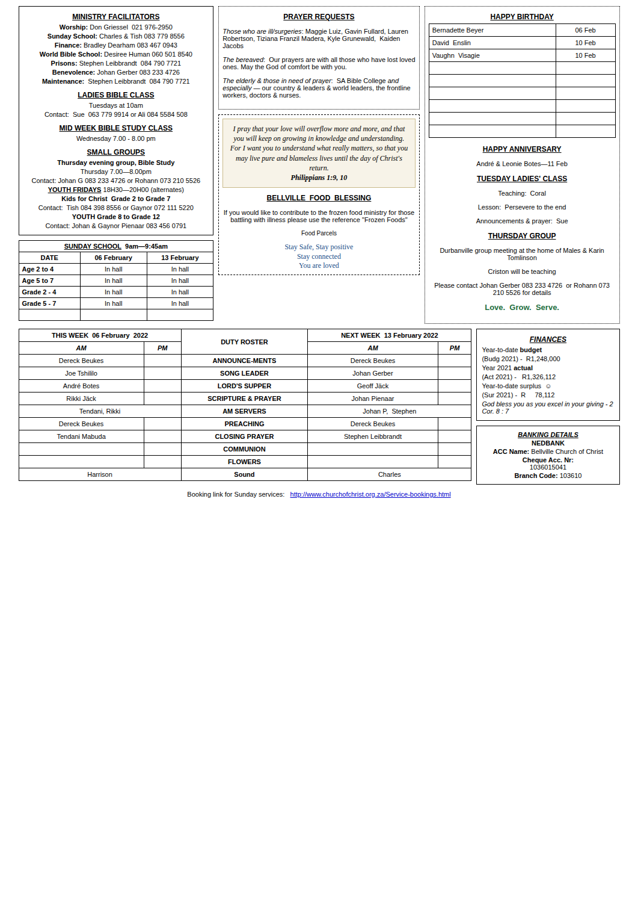| MINISTRY FACILITATORS Worship: Don Griessel 021 976-2950 Sunday School: Charles & Tish 083 779 8556 Finance: Bradley Dearham 083 467 0943 World Bible School: Desiree Human 060 501 8540 Prisons: Stephen Leibbrandt 084 790 7721 Benevolence: Johan Gerber 083 233 4726 Maintenance: Stephen Leibbrandt 084 790 7721 LADIES BIBLE CLASS Tuesdays at 10am Contact: Sue 063 779 9914 or Ali 084 5584 508 MID WEEK BIBLE STUDY CLASS Wednesday 7.00 - 8.00 pm SMALL GROUPS Thursday evening group, Bible Study Thursday 7.00—8.00pm Contact: Johan G 083 233 4726 or Rohann 073 210 5526 YOUTH FRIDAYS 18H30—20H00 (alternates) Kids for Christ Grade 2 to Grade 7 Contact: Tish 084 398 8556 or Gaynor 072 111 5220 YOUTH Grade 8 to Grade 12 Contact: Johan & Gaynor Pienaar 083 456 0791 / SUNDAY SCHOOL 9am—9:45am / / --- / / DATE / 06 February / 13 February / / Age 2 to 4 / In hall / In hall / / Age 5 to 7 / In hall / In hall / / Grade 2 - 4 / In hall / In hall / / Grade 5 - 7 / In hall / In hall / | PRAYER REQUESTS Those who are ill/surgeries : Maggie Luiz, Gavin Fullard, Lauren Robertson, Tiziana Franzil Madera, Kyle Grunewald, Kaiden Jacobs The bereaved : Our prayers are with all those who have lost loved ones. May the God of comfort be with you. The elderly & those in need of prayer : SA Bible College and especially — our country & leaders & world leaders, the frontline workers, doctors & nurses. I pray that your love will overflow more and more, and that you will keep on growing in knowledge and understanding. For I want you to understand what really matters, so that you may live pure and blameless lives until the day of Christ's return. Philippians 1:9, 10 BELLVILLE FOOD BLESSING If you would like to contribute to the frozen food ministry for those battling with illness please use the reference "Frozen Foods" Food Parcels Stay Safe, Stay positive Stay connected You are loved | HAPPY BIRTHDAY / Bernadette Beyer / 06 Feb / / David Enslin / 10 Feb / / Vaughn Visagie / 10 Feb / HAPPY ANNIVERSARY André & Leonie Botes—11 Feb TUESDAY LADIES' CLASS Teaching: Coral Lesson: Persevere to the end Announcements & prayer: Sue THURSDAY GROUP Durbanville group meeting at the home of Males & Karin Tomlinson Criston will be teaching Please contact Johan Gerber 083 233 4726 or Rohann 073 210 5526 for details Love. Grow. Serve. |
| / THIS WEEK 06 February 2022 / DUTY ROSTER / NEXT WEEK 13 February 2022 / / --- / --- / --- / / AM / PM / AM / PM / / Dereck Beukes / / ANNOUNCE-MENTS / Dereck Beukes / / / Joe Tshililo / / SONG LEADER / Johan Gerber / / / André Botes / / LORD'S SUPPER / Geoff Jäck / / / Rikki Jäck / / SCRIPTURE & PRAYER / Johan Pienaar / / / Tendani, Rikki / AM SERVERS / Johan P, Stephen / / Dereck Beukes / / PREACHING / Dereck Beukes / / / Tendani Mabuda / / CLOSING PRAYER / Stephen Leibbrandt / / / / / COMMUNION / / / / / / FLOWERS / / / / Harrison / Sound / Charles / | FINANCES Year-to-date budget (Budg 2021) - R1,248,000 Year 2021 actual (Act 2021) - R1,326,112 Year-to-date surplus ☺ (Sur 2021) - R 78,112 God bless you as you excel in your giving - 2 Cor. 8 : 7 BANKING DETAILS NEDBANK ACC Name: Bellville Church of Christ Cheque Acc. Nr: 1036015041 Branch Code: 103610 |
Booking link for Sunday services: http://www.churchofchrist.org.za/Service-bookings.html